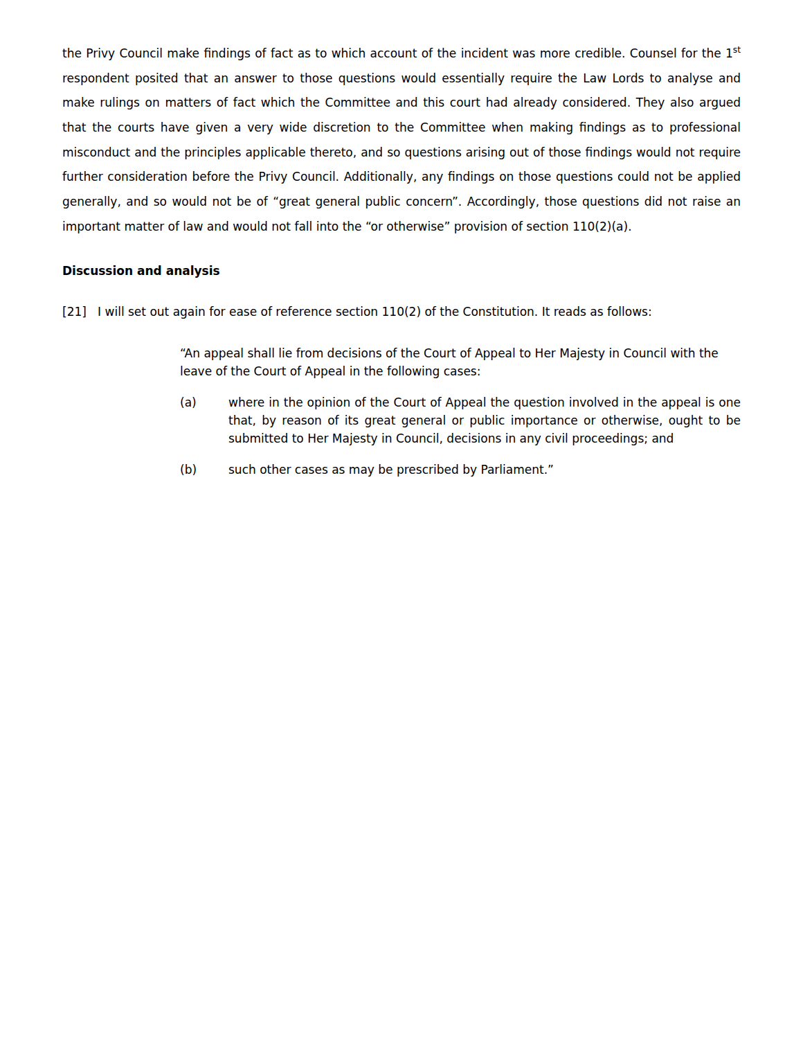the Privy Council make findings of fact as to which account of the incident was more credible. Counsel for the 1st respondent posited that an answer to those questions would essentially require the Law Lords to analyse and make rulings on matters of fact which the Committee and this court had already considered. They also argued that the courts have given a very wide discretion to the Committee when making findings as to professional misconduct and the principles applicable thereto, and so questions arising out of those findings would not require further consideration before the Privy Council. Additionally, any findings on those questions could not be applied generally, and so would not be of “great general public concern”. Accordingly, those questions did not raise an important matter of law and would not fall into the “or otherwise” provision of section 110(2)(a).
Discussion and analysis
[21] I will set out again for ease of reference section 110(2) of the Constitution. It reads as follows:
“An appeal shall lie from decisions of the Court of Appeal to Her Majesty in Council with the leave of the Court of Appeal in the following cases:
(a)
where in the opinion of the Court of Appeal the question involved in the appeal is one that, by reason of its great general or public importance or otherwise, ought to be submitted to Her Majesty in Council, decisions in any civil proceedings; and
(b)
such other cases as may be prescribed by Parliament.”